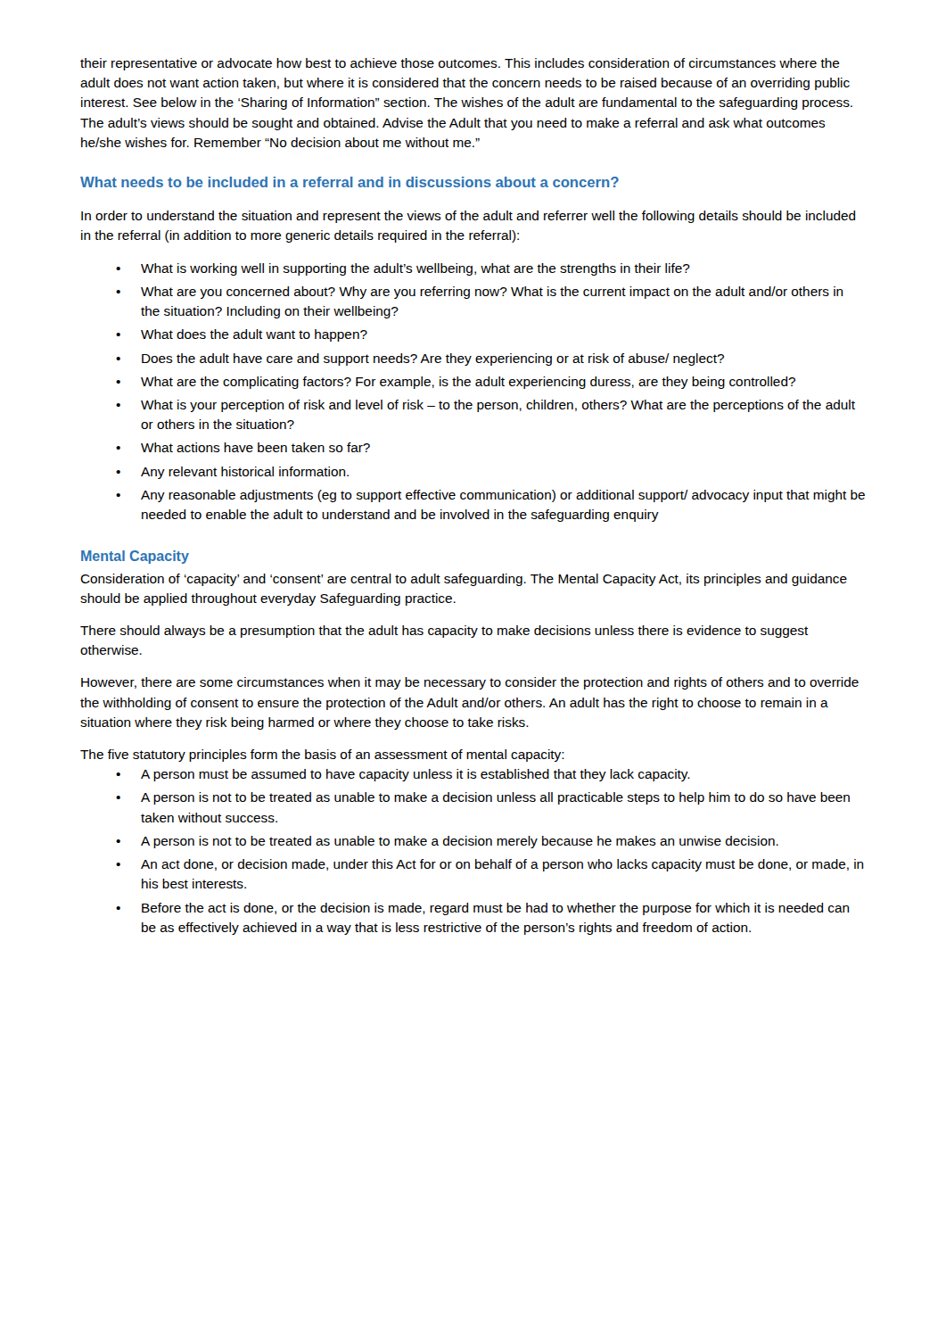their representative or advocate how best to achieve those outcomes. This includes consideration of circumstances where the adult does not want action taken, but where it is considered that the concern needs to be raised because of an overriding public interest. See below in the ‘Sharing of Information” section. The wishes of the adult are fundamental to the safeguarding process. The adult’s views should be sought and obtained. Advise the Adult that you need to make a referral and ask what outcomes he/she wishes for. Remember “No decision about me without me.”
What needs to be included in a referral and in discussions about a concern?
In order to understand the situation and represent the views of the adult and referrer well the following details should be included in the referral (in addition to more generic details required in the referral):
What is working well in supporting the adult’s wellbeing, what are the strengths in their life?
What are you concerned about? Why are you referring now? What is the current impact on the adult and/or others in the situation? Including on their wellbeing?
What does the adult want to happen?
Does the adult have care and support needs? Are they experiencing or at risk of abuse/ neglect?
What are the complicating factors? For example, is the adult experiencing duress, are they being controlled?
What is your perception of risk and level of risk – to the person, children, others? What are the perceptions of the adult or others in the situation?
What actions have been taken so far?
Any relevant historical information.
Any reasonable adjustments (eg to support effective communication) or additional support/ advocacy input that might be needed to enable the adult to understand and be involved in the safeguarding enquiry
Mental Capacity
Consideration of ‘capacity’ and ‘consent’ are central to adult safeguarding. The Mental Capacity Act, its principles and guidance should be applied throughout everyday Safeguarding practice.
There should always be a presumption that the adult has capacity to make decisions unless there is evidence to suggest otherwise.
However, there are some circumstances when it may be necessary to consider the protection and rights of others and to override the withholding of consent to ensure the protection of the Adult and/or others. An adult has the right to choose to remain in a situation where they risk being harmed or where they choose to take risks.
The five statutory principles form the basis of an assessment of mental capacity:
A person must be assumed to have capacity unless it is established that they lack capacity.
A person is not to be treated as unable to make a decision unless all practicable steps to help him to do so have been taken without success.
A person is not to be treated as unable to make a decision merely because he makes an unwise decision.
An act done, or decision made, under this Act for or on behalf of a person who lacks capacity must be done, or made, in his best interests.
Before the act is done, or the decision is made, regard must be had to whether the purpose for which it is needed can be as effectively achieved in a way that is less restrictive of the person’s rights and freedom of action.